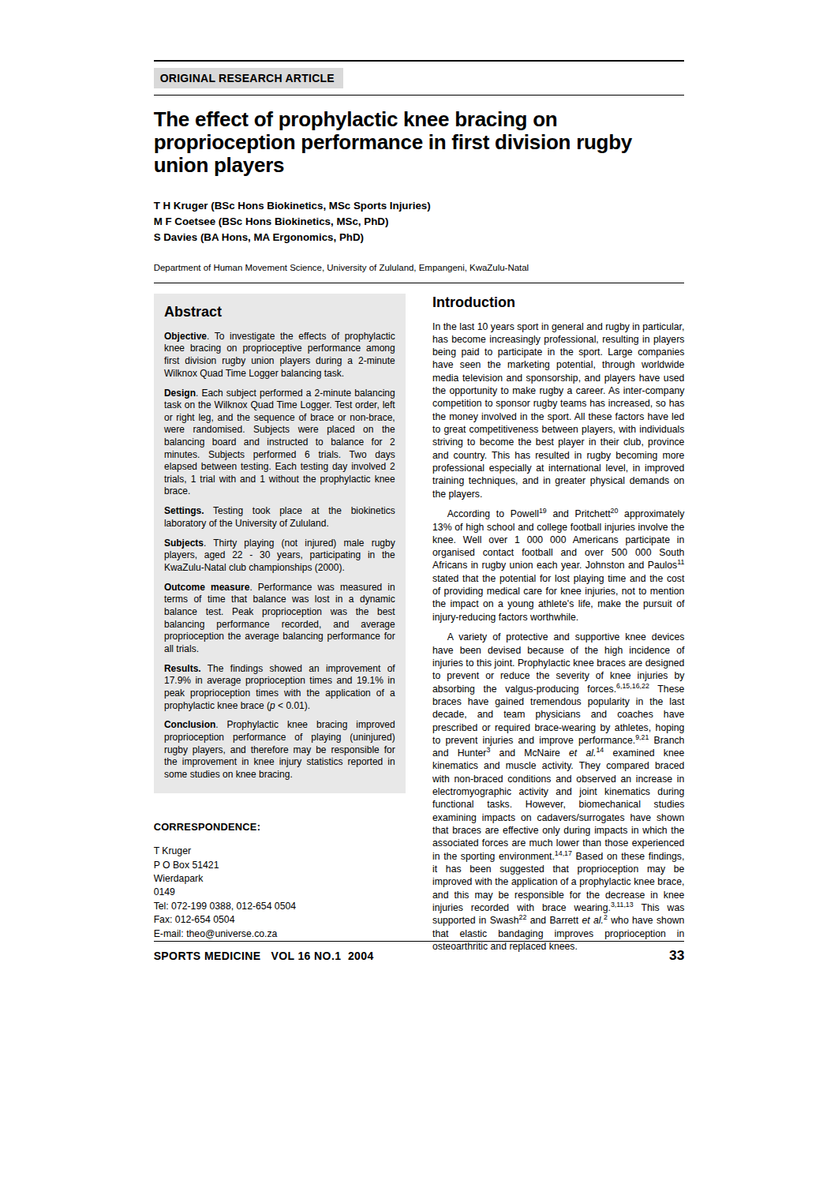ORIGINAL RESEARCH ARTICLE
The effect of prophylactic knee bracing on proprioception performance in first division rugby union players
T H Kruger (BSc Hons Biokinetics, MSc Sports Injuries)
M F Coetsee (BSc Hons Biokinetics, MSc, PhD)
S Davies (BA Hons, MA Ergonomics, PhD)
Department of Human Movement Science, University of Zululand, Empangeni, KwaZulu-Natal
Abstract
Objective. To investigate the effects of prophylactic knee bracing on proprioceptive performance among first division rugby union players during a 2-minute Wilknox Quad Time Logger balancing task.
Design. Each subject performed a 2-minute balancing task on the Wilknox Quad Time Logger. Test order, left or right leg, and the sequence of brace or non-brace, were randomised. Subjects were placed on the balancing board and instructed to balance for 2 minutes. Subjects performed 6 trials. Two days elapsed between testing. Each testing day involved 2 trials, 1 trial with and 1 without the prophylactic knee brace.
Settings. Testing took place at the biokinetics laboratory of the University of Zululand.
Subjects. Thirty playing (not injured) male rugby players, aged 22 - 30 years, participating in the KwaZulu-Natal club championships (2000).
Outcome measure. Performance was measured in terms of time that balance was lost in a dynamic balance test. Peak proprioception was the best balancing performance recorded, and average proprioception the average balancing performance for all trials.
Results. The findings showed an improvement of 17.9% in average proprioception times and 19.1% in peak proprioception times with the application of a prophylactic knee brace (p < 0.01).
Conclusion. Prophylactic knee bracing improved proprioception performance of playing (uninjured) rugby players, and therefore may be responsible for the improvement in knee injury statistics reported in some studies on knee bracing.
CORRESPONDENCE:
T Kruger
P O Box 51421
Wierdapark
0149
Tel: 072-199 0388, 012-654 0504
Fax: 012-654 0504
E-mail: theo@universe.co.za
Introduction
In the last 10 years sport in general and rugby in particular, has become increasingly professional, resulting in players being paid to participate in the sport. Large companies have seen the marketing potential, through worldwide media television and sponsorship, and players have used the opportunity to make rugby a career. As inter-company competition to sponsor rugby teams has increased, so has the money involved in the sport. All these factors have led to great competitiveness between players, with individuals striving to become the best player in their club, province and country. This has resulted in rugby becoming more professional especially at international level, in improved training techniques, and in greater physical demands on the players.
According to Powell19 and Pritchett20 approximately 13% of high school and college football injuries involve the knee. Well over 1 000 000 Americans participate in organised contact football and over 500 000 South Africans in rugby union each year. Johnston and Paulos11 stated that the potential for lost playing time and the cost of providing medical care for knee injuries, not to mention the impact on a young athlete's life, make the pursuit of injury-reducing factors worthwhile.
A variety of protective and supportive knee devices have been devised because of the high incidence of injuries to this joint. Prophylactic knee braces are designed to prevent or reduce the severity of knee injuries by absorbing the valgus-producing forces.6,15,16,22 These braces have gained tremendous popularity in the last decade, and team physicians and coaches have prescribed or required brace-wearing by athletes, hoping to prevent injuries and improve performance.9,21 Branch and Hunter3 and McNaire et al.14 examined knee kinematics and muscle activity. They compared braced with non-braced conditions and observed an increase in electromyographic activity and joint kinematics during functional tasks. However, biomechanical studies examining impacts on cadavers/surrogates have shown that braces are effective only during impacts in which the associated forces are much lower than those experienced in the sporting environment.14,17 Based on these findings, it has been suggested that proprioception may be improved with the application of a prophylactic knee brace, and this may be responsible for the decrease in knee injuries recorded with brace wearing.3,11,13 This was supported in Swash22 and Barrett et al.2 who have shown that elastic bandaging improves proprioception in osteoarthritic and replaced knees.
SPORTS MEDICINE VOL 16 NO.1 2004
33